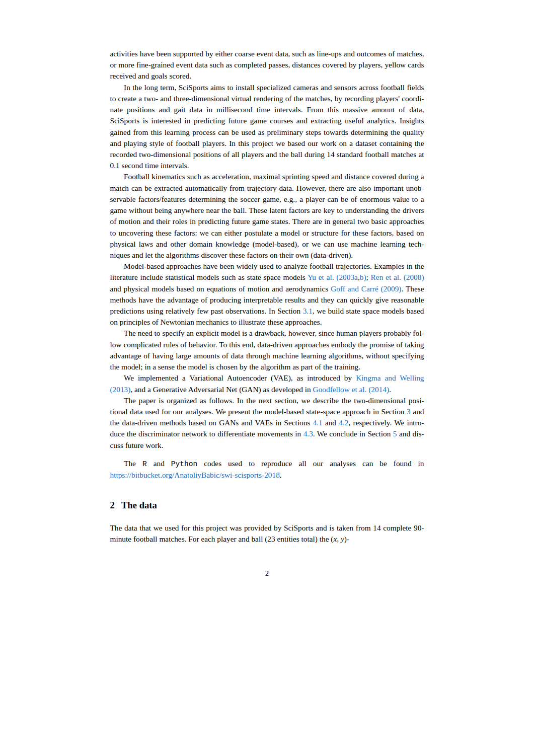activities have been supported by either coarse event data, such as line-ups and outcomes of matches, or more fine-grained event data such as completed passes, distances covered by players, yellow cards received and goals scored.
In the long term, SciSports aims to install specialized cameras and sensors across football fields to create a two- and three-dimensional virtual rendering of the matches, by recording players' coordinate positions and gait data in millisecond time intervals. From this massive amount of data, SciSports is interested in predicting future game courses and extracting useful analytics. Insights gained from this learning process can be used as preliminary steps towards determining the quality and playing style of football players. In this project we based our work on a dataset containing the recorded two-dimensional positions of all players and the ball during 14 standard football matches at 0.1 second time intervals.
Football kinematics such as acceleration, maximal sprinting speed and distance covered during a match can be extracted automatically from trajectory data. However, there are also important unobservable factors/features determining the soccer game, e.g., a player can be of enormous value to a game without being anywhere near the ball. These latent factors are key to understanding the drivers of motion and their roles in predicting future game states. There are in general two basic approaches to uncovering these factors: we can either postulate a model or structure for these factors, based on physical laws and other domain knowledge (model-based), or we can use machine learning techniques and let the algorithms discover these factors on their own (data-driven).
Model-based approaches have been widely used to analyze football trajectories. Examples in the literature include statistical models such as state space models Yu et al. (2003a,b); Ren et al. (2008) and physical models based on equations of motion and aerodynamics Goff and Carré (2009). These methods have the advantage of producing interpretable results and they can quickly give reasonable predictions using relatively few past observations. In Section 3.1, we build state space models based on principles of Newtonian mechanics to illustrate these approaches.
The need to specify an explicit model is a drawback, however, since human players probably follow complicated rules of behavior. To this end, data-driven approaches embody the promise of taking advantage of having large amounts of data through machine learning algorithms, without specifying the model; in a sense the model is chosen by the algorithm as part of the training.
We implemented a Variational Autoencoder (VAE), as introduced by Kingma and Welling (2013), and a Generative Adversarial Net (GAN) as developed in Goodfellow et al. (2014).
The paper is organized as follows. In the next section, we describe the two-dimensional positional data used for our analyses. We present the model-based state-space approach in Section 3 and the data-driven methods based on GANs and VAEs in Sections 4.1 and 4.2, respectively. We introduce the discriminator network to differentiate movements in 4.3. We conclude in Section 5 and discuss future work.
The R and Python codes used to reproduce all our analyses can be found in https://bitbucket.org/AnatoliyBabic/swi-scisports-2018.
2 The data
The data that we used for this project was provided by SciSports and is taken from 14 complete 90-minute football matches. For each player and ball (23 entities total) the (x, y)-
2